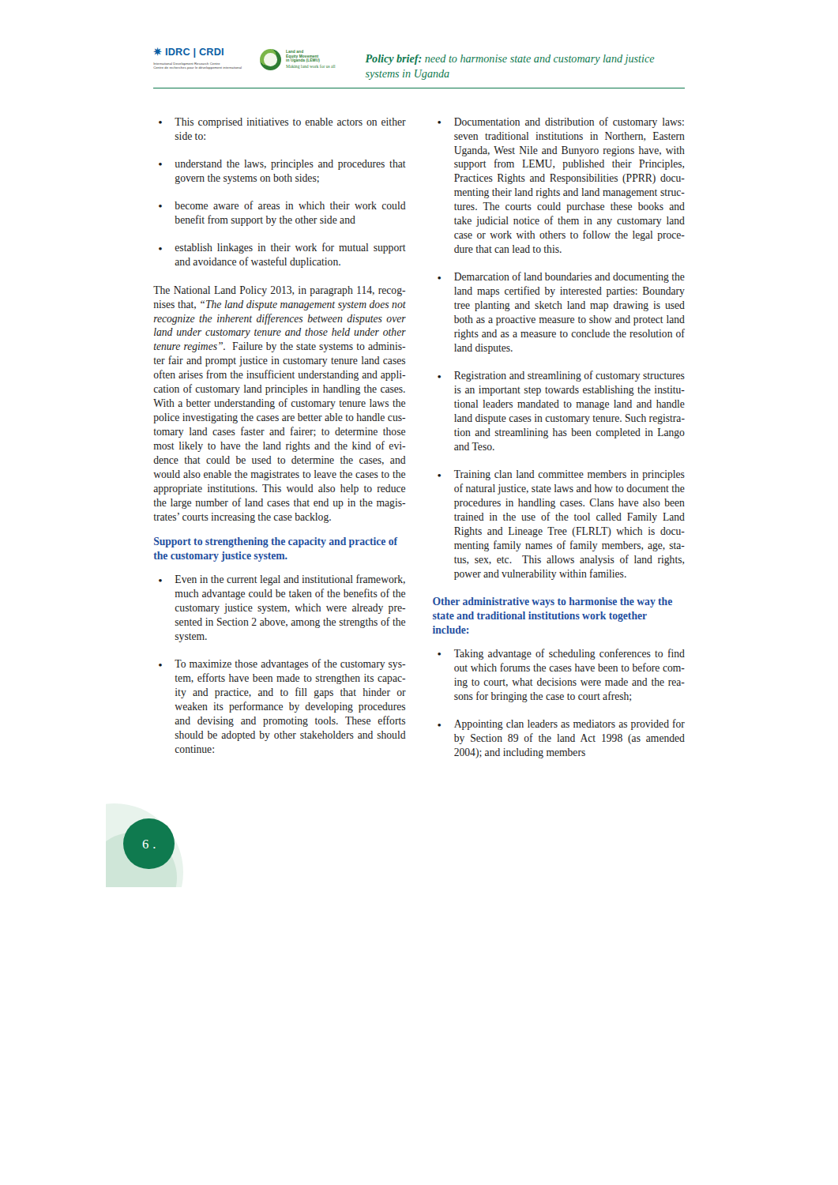✷ IDRC | CRDI
International Development Research Centre
Centre de recherches pour le développement international
Land and
Equity Movement
in Uganda (LEMU)
Making land work for us all
Policy brief: need to harmonise state and customary land justice systems in Uganda
This comprised initiatives to enable actors on either side to:
understand the laws, principles and procedures that govern the systems on both sides;
become aware of areas in which their work could benefit from support by the other side and
establish linkages in their work for mutual support and avoidance of wasteful duplication.
The National Land Policy 2013, in paragraph 114, recognises that, “The land dispute management system does not recognize the inherent differences between disputes over land under customary tenure and those held under other tenure regimes”. Failure by the state systems to administer fair and prompt justice in customary tenure land cases often arises from the insufficient understanding and application of customary land principles in handling the cases. With a better understanding of customary tenure laws the police investigating the cases are better able to handle customary land cases faster and fairer; to determine those most likely to have the land rights and the kind of evidence that could be used to determine the cases, and would also enable the magistrates to leave the cases to the appropriate institutions. This would also help to reduce the large number of land cases that end up in the magistrates’ courts increasing the case backlog.
Support to strengthening the capacity and practice of the customary justice system.
Even in the current legal and institutional framework, much advantage could be taken of the benefits of the customary justice system, which were already presented in Section 2 above, among the strengths of the system.
To maximize those advantages of the customary system, efforts have been made to strengthen its capacity and practice, and to fill gaps that hinder or weaken its performance by developing procedures and devising and promoting tools. These efforts should be adopted by other stakeholders and should continue:
Documentation and distribution of customary laws: seven traditional institutions in Northern, Eastern Uganda, West Nile and Bunyoro regions have, with support from LEMU, published their Principles, Practices Rights and Responsibilities (PPRR) documenting their land rights and land management structures. The courts could purchase these books and take judicial notice of them in any customary land case or work with others to follow the legal procedure that can lead to this.
Demarcation of land boundaries and documenting the land maps certified by interested parties: Boundary tree planting and sketch land map drawing is used both as a proactive measure to show and protect land rights and as a measure to conclude the resolution of land disputes.
Registration and streamlining of customary structures is an important step towards establishing the institutional leaders mandated to manage land and handle land dispute cases in customary tenure. Such registration and streamlining has been completed in Lango and Teso.
Training clan land committee members in principles of natural justice, state laws and how to document the procedures in handling cases. Clans have also been trained in the use of the tool called Family Land Rights and Lineage Tree (FLRLT) which is documenting family names of family members, age, status, sex, etc. This allows analysis of land rights, power and vulnerability within families.
Other administrative ways to harmonise the way the state and traditional institutions work together include:
Taking advantage of scheduling conferences to find out which forums the cases have been to before coming to court, what decisions were made and the reasons for bringing the case to court afresh;
Appointing clan leaders as mediators as provided for by Section 89 of the land Act 1998 (as amended 2004); and including members
6 .